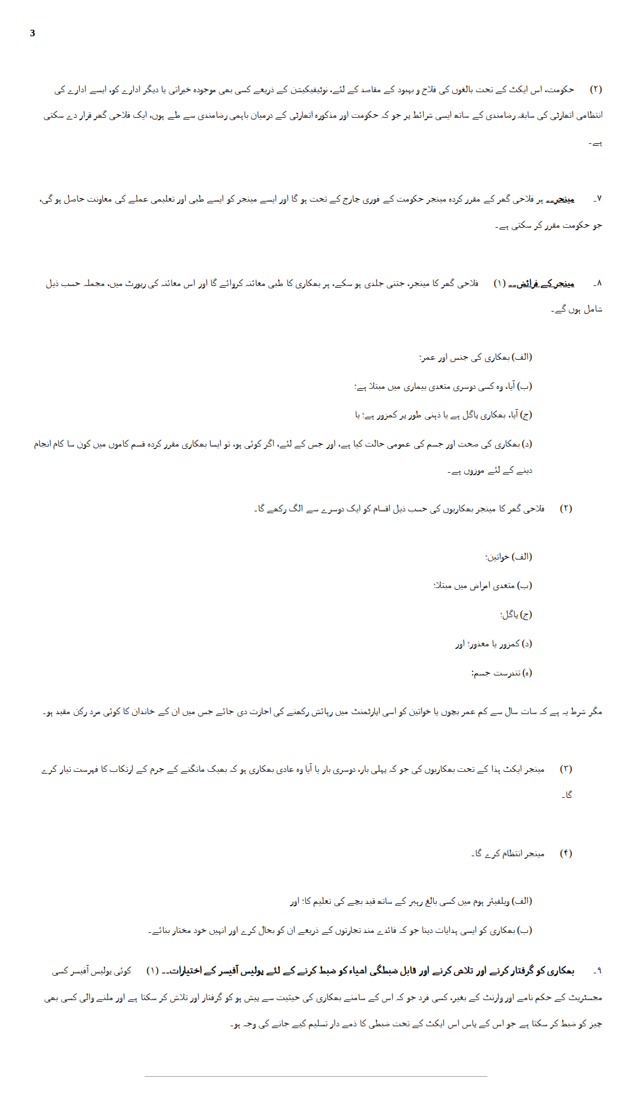3
(۲) حکومت، اس ایکٹ کے تحت بالغوں کی فلاح و بہبود کے مقاصد کے لئے، نوٹیفیکیشن کے ذریعے کسی بھی موجودہ خیراتی یا دیگر ادارے کو، ایسے ادارے کی انتظامی اتھارٹی کی سابقہ رضامندی کے ساتھ ایسی شرائط پر جو کہ حکومت اور مذکورہ اتھارٹی کے درمیان باہمی رضامندی سے طے ہوں، ایک فلاحی گھر قرار دے سکتی ہے۔
۷۔ مینجر۔۔ ہر فلاحی گھر کے مقرر کردہ مینجر حکومت کے فوری چارج کے تحت ہو گا اور ایسے مینجر کو ایسے طبی اور تعلیمی عملے کی معاونت حاصل ہو گی، جو حکومت مقرر کر سکتی ہے۔
۸۔ مینجر کے فرائض۔۔ (۱) فلاحی گھر کا مینجر، جتنی جلدی ہو سکے، ہر بھکاری کا طبی معائنہ کروائے گا اور اس معائنہ کی رپورٹ میں، مجملہ حسب ذیل شامل ہوں گے۔
(الف) بھکاری کی جنس اور عمر؛
(ب) آیا، وہ کسی دوسری متعدی بیماری میں مبتلا ہے؛
(ج) آیا، بھکاری پاگل ہے یا ذہنی طور پر کمزور ہے؛ یا
(د) بھکاری کی صحت اور جسم کی عمومی حالت کیا ہے، اور جس کے لئے، اگر کوئی ہو، تو ایسا بھکاری مقرر کردہ قسم کاموں میں کون سا کام انجام دینے کے لئے موزوں ہے۔
(۲) فلاحی گھر کا مینجر بھکاریوں کی حسب ذیل اقسام کو ایک دوسرے سے الگ رکھے گا۔
(الف) خواتین؛
(ب) متعدی امراض میں مبتلا؛
(ج) پاگل؛
(د) کمزور یا معذور؛ اور
(ہ) تندرست جسم:
مگر شرط یہ ہے کہ سات سال سے کم عمر بچوں یا خواتین کو اسی اپارٹمنٹ میں رہائش رکھنے کی اجازت دی جائے جس میں ان کے خاندان کا کوئی مرد رکن مقید ہو۔
(۳) مینجر ایکٹ ہذا کے تحت بھکاریوں کی جو کہ پہلی بار، دوسری بار یا آیا وہ عادی بھکاری ہو کہ بھیک مانگنے کے جرم کے ارتکاب کا فہرست تیار کرے گا۔
(۴) مینجر انتظام کرے گا۔
(الف) ویلفیئر ہوم میں کسی بالغ رہبر کے ساتھ قید بچے کی تعلیم کا؛ اور
(ب) بھکاری کو ایسی ہدایات دینا جو کہ فائدے مند تجارتوں کے ذریعے ان کو بحال کرے اور انہیں خود مختار بنائے۔
۹۔ بھکاری کو گرفتار کرنے اور تلاش کرنے اور قابل ضبطگی اشیاء کو ضبط کرنے کے لئے پولیس آفیسر کے اختیارات۔۔ (۱) کوئی پولیس آفیسر کسی مجسٹریٹ کے حکم نامے اور وارنٹ کے بغیر، کسی فرد جو کہ اس کے سامنے بھکاری کی حیثیت سے پیش ہو کو گرفتار اور تلاش کر سکتا ہے اور ملنے والی کسی بھی چیز کو ضبط کر سکتا ہے جو اس کے پاس اس ایکٹ کے تحت ضبطی کا ذمے دار تسلیم کیے جانے کی وجہ ہو۔